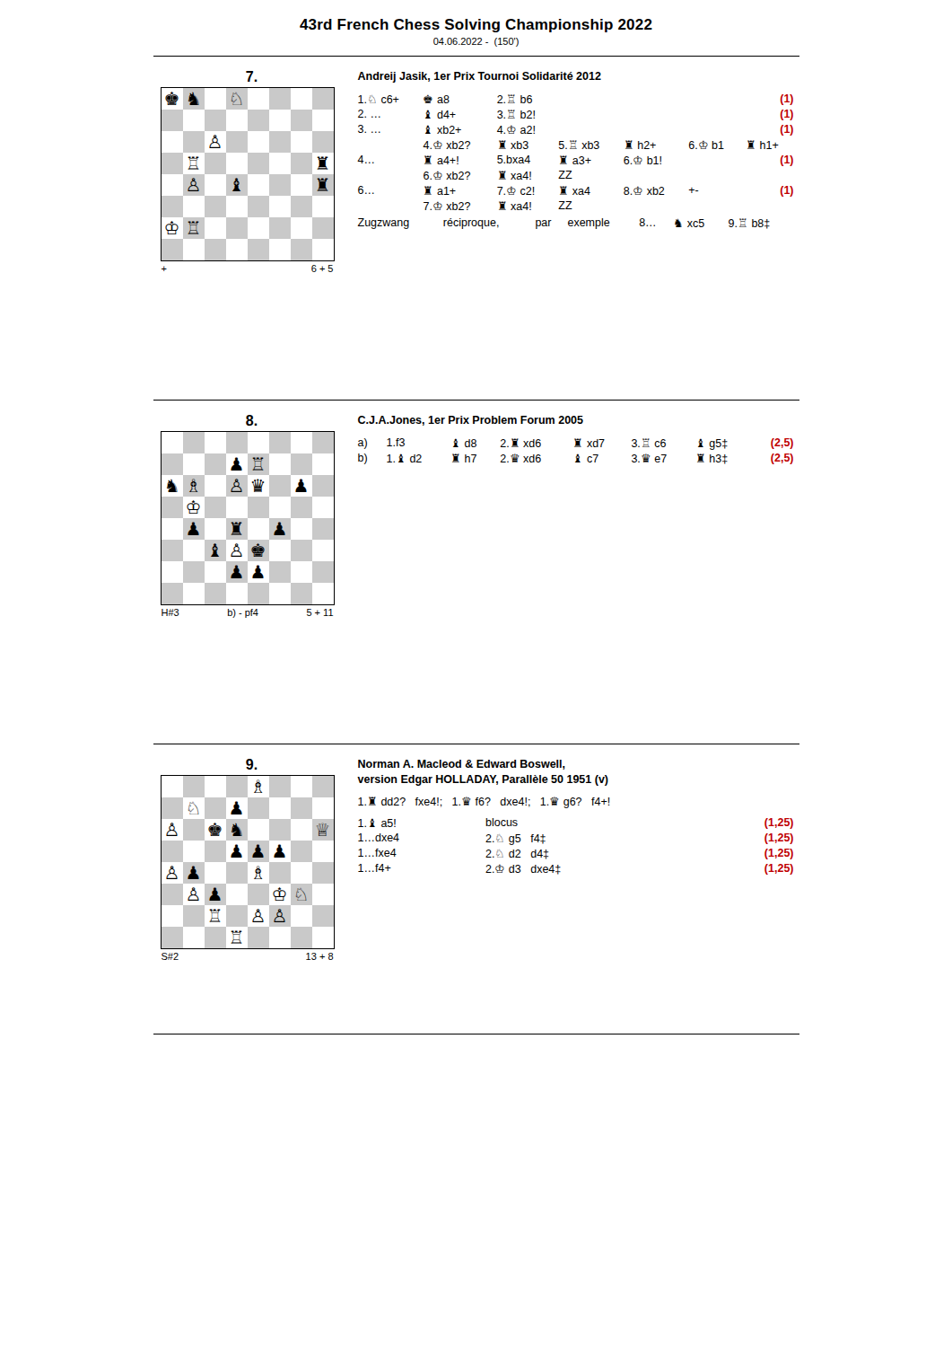43rd French Chess Solving Championship 2022
04.06.2022 - (150')
7.
| ♚ | ♞ | | ♘ | | | | |
| | | ♙ | | | | | |
| | ♖ | | | | | | ♜ |
| | ♙ | | ♝ | | | | ♜ |
| ♔ | ♖ | | | | | | |
+ 6 + 5
Andreij Jasik, 1er Prix Tournoi Solidarité 2012
| 1.♘ c6+ | ♚ a8 | 2.♖ b6 | | | | (1) |
| 2. … | ♝ d4+ | 3.♖ b2! | | | | (1) |
| 3. … | ♝ xb2+ | 4.♔ a2! | | | | (1) |
| | 4.♔ xb2? | ♜ xb3 | 5.♖ xb3 | ♜ h2+ | 6.♔ b1 | ♜ h1+ |
| 4… | ♜ a4+! | 5.bxa4 | ♜ a3+ | 6.♔ b1! | | (1) |
| | 6.♔ xb2? | ♜ xa4! | ZZ | | | |
| 6… | ♜ a1+ | 7.♔ c2! | ♜ xa4 | 8.♔ xb2 | +- | (1) |
| | 7.♔ xb2? | ♜ xa4! | ZZ | | | |
| Zugzwang | réciproque, | par | exemple | 8… | ♞ xc5 | 9.♖ b8‡ |
8.
| | | | ♟ | ♖ | | | |
| ♞ | ♗ | | ♙ | ♛ | | ♟ | |
| | ♔ | | | | | | |
| | ♟ | | ♜ | | ♟ | | |
| | | ♝ | ♙ | ♚ | | | |
| | | | ♟ | ♟ | | | |
H#3 b) - pf45 + 11
C.J.A.Jones, 1er Prix Problem Forum 2005
| a) | 1.f3 | ♝ d8 | 2.♜ xd6 | ♜ xd7 | 3.♖ c6 | ♝ g5‡ | (2,5) |
| b) | 1.♝ d2 | ♜ h7 | 2.♛ xd6 | ♝ c7 | 3.♛ e7 | ♜ h3‡ | (2,5) |
9.
| | | | | ♗ | | | |
| | ♘ | | ♟ | | | | |
| ♙ | | ♚ | ♞ | | | | ♕ |
| | | | ♟ | ♟ | ♟ | | |
| ♙ | ♟ | | | ♗ | | | |
| | ♙ | ♟ | | | ♔ | ♘ | |
| | | ♖ | | ♙ | ♙ | | |
| | | | ♖ | | | | |
S#2 13 + 8
Norman A. Macleod & Edward Boswell,
version Edgar HOLLADAY, Parallèle 50 1951 (v)
1.♜ dd2? fxe4!; 1.♛ f6? dxe4!; 1.♛ g6? f4+!
| 1.♝ a5! | blocus | (1,25) |
| 1…dxe4 | 2.♘ g5 f4‡ | (1,25) |
| 1…fxe4 | 2.♘ d2 d4‡ | (1,25) |
| 1…f4+ | 2.♔ d3 dxe4‡ | (1,25) |